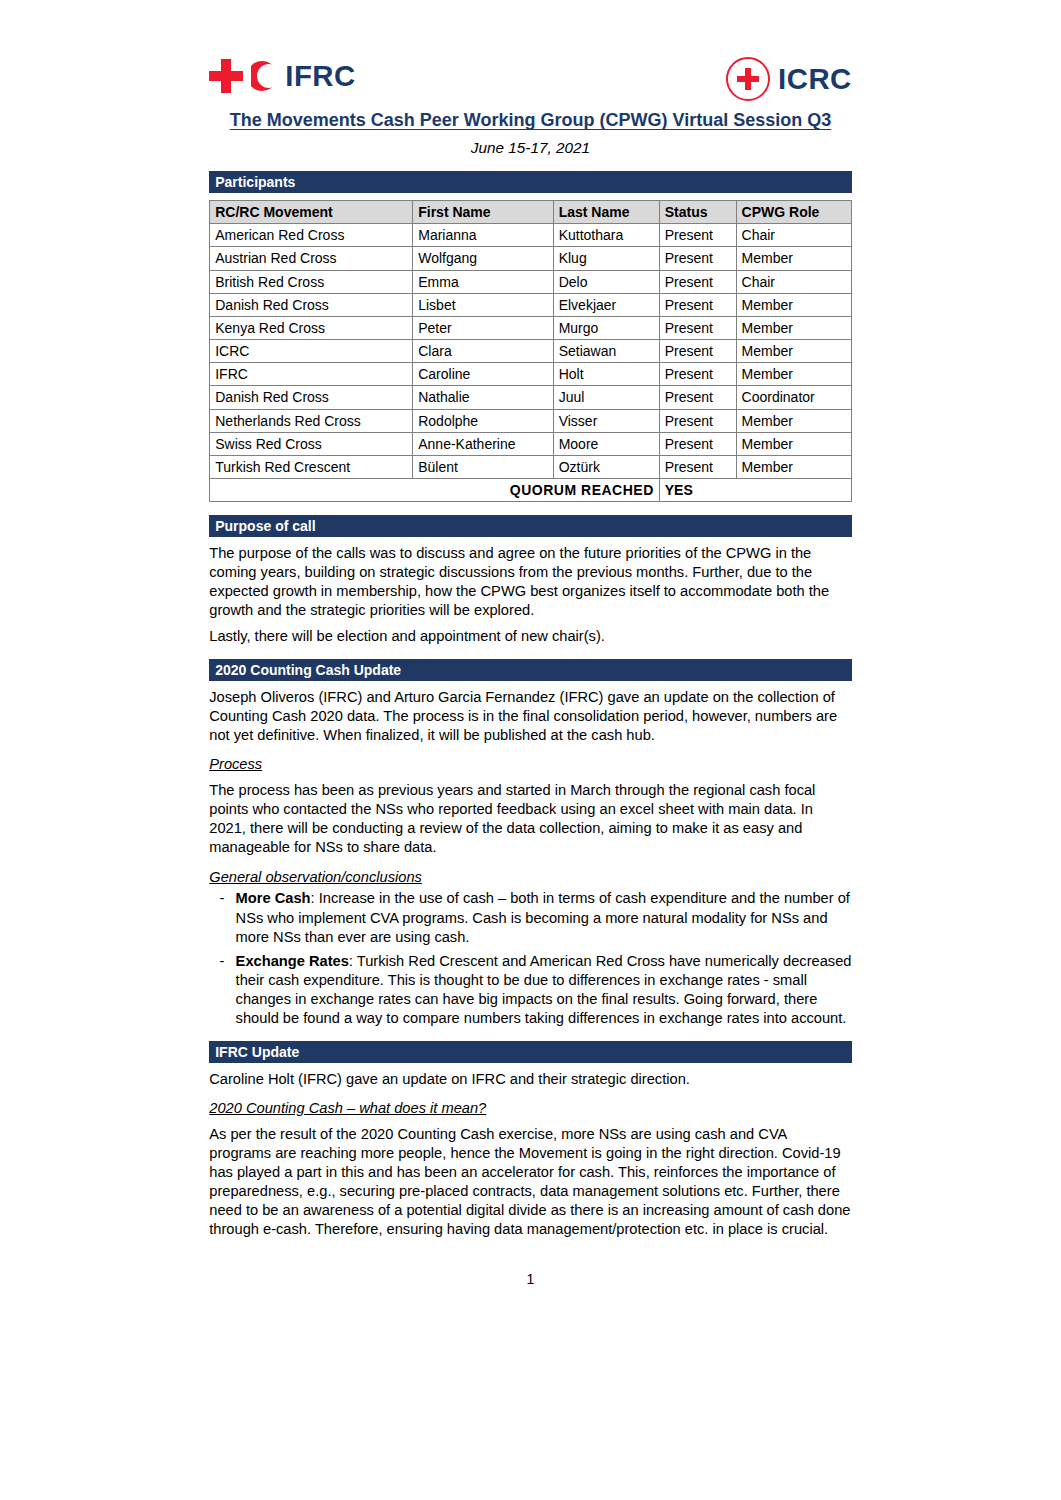IFRC
ICRC
The Movements Cash Peer Working Group (CPWG) Virtual Session Q3
June 15-17, 2021
Participants
| RC/RC Movement | First Name | Last Name | Status | CPWG Role |
| --- | --- | --- | --- | --- |
| American Red Cross | Marianna | Kuttothara | Present | Chair |
| Austrian Red Cross | Wolfgang | Klug | Present | Member |
| British Red Cross | Emma | Delo | Present | Chair |
| Danish Red Cross | Lisbet | Elvekjaer | Present | Member |
| Kenya Red Cross | Peter | Murgo | Present | Member |
| ICRC | Clara | Setiawan | Present | Member |
| IFRC | Caroline | Holt | Present | Member |
| Danish Red Cross | Nathalie | Juul | Present | Coordinator |
| Netherlands Red Cross | Rodolphe | Visser | Present | Member |
| Swiss Red Cross | Anne-Katherine | Moore | Present | Member |
| Turkish Red Crescent | Bülent | Oztürk | Present | Member |
| QUORUM REACHED | YES |
Purpose of call
The purpose of the calls was to discuss and agree on the future priorities of the CPWG in the coming years, building on strategic discussions from the previous months. Further, due to the expected growth in membership, how the CPWG best organizes itself to accommodate both the growth and the strategic priorities will be explored.
Lastly, there will be election and appointment of new chair(s).
2020 Counting Cash Update
Joseph Oliveros (IFRC) and Arturo Garcia Fernandez (IFRC) gave an update on the collection of Counting Cash 2020 data. The process is in the final consolidation period, however, numbers are not yet definitive. When finalized, it will be published at the cash hub.
Process
The process has been as previous years and started in March through the regional cash focal points who contacted the NSs who reported feedback using an excel sheet with main data. In 2021, there will be conducting a review of the data collection, aiming to make it as easy and manageable for NSs to share data.
General observation/conclusions
More Cash: Increase in the use of cash – both in terms of cash expenditure and the number of NSs who implement CVA programs. Cash is becoming a more natural modality for NSs and more NSs than ever are using cash.
Exchange Rates: Turkish Red Crescent and American Red Cross have numerically decreased their cash expenditure. This is thought to be due to differences in exchange rates - small changes in exchange rates can have big impacts on the final results. Going forward, there should be found a way to compare numbers taking differences in exchange rates into account.
IFRC Update
Caroline Holt (IFRC) gave an update on IFRC and their strategic direction.
2020 Counting Cash – what does it mean?
As per the result of the 2020 Counting Cash exercise, more NSs are using cash and CVA programs are reaching more people, hence the Movement is going in the right direction. Covid-19 has played a part in this and has been an accelerator for cash. This, reinforces the importance of preparedness, e.g., securing pre-placed contracts, data management solutions etc. Further, there need to be an awareness of a potential digital divide as there is an increasing amount of cash done through e-cash. Therefore, ensuring having data management/protection etc. in place is crucial.
1